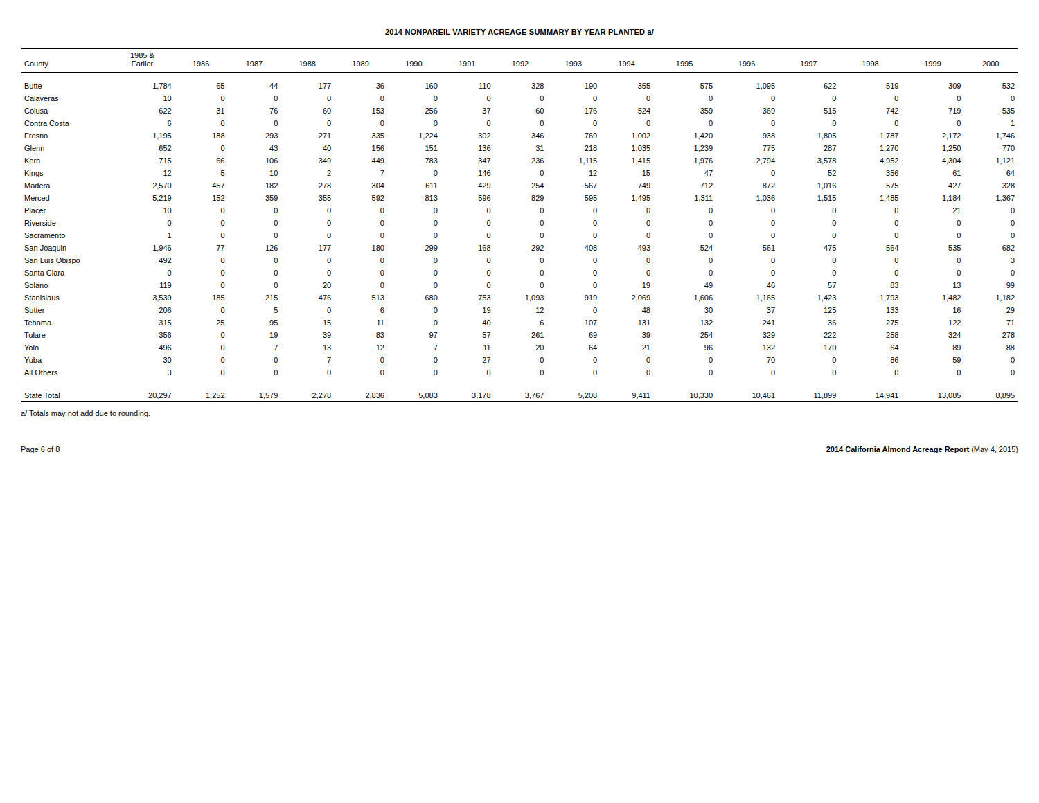2014 NONPAREIL VARIETY ACREAGE SUMMARY BY YEAR PLANTED a/
| County | 1985 & Earlier | 1986 | 1987 | 1988 | 1989 | 1990 | 1991 | 1992 | 1993 | 1994 | 1995 | 1996 | 1997 | 1998 | 1999 | 2000 |
| --- | --- | --- | --- | --- | --- | --- | --- | --- | --- | --- | --- | --- | --- | --- | --- | --- |
| Butte | 1,784 | 65 | 44 | 177 | 36 | 160 | 110 | 328 | 190 | 355 | 575 | 1,095 | 622 | 519 | 309 | 532 |
| Calaveras | 10 | 0 | 0 | 0 | 0 | 0 | 0 | 0 | 0 | 0 | 0 | 0 | 0 | 0 | 0 | 0 |
| Colusa | 622 | 31 | 76 | 60 | 153 | 256 | 37 | 60 | 176 | 524 | 359 | 369 | 515 | 742 | 719 | 535 |
| Contra Costa | 6 | 0 | 0 | 0 | 0 | 0 | 0 | 0 | 0 | 0 | 0 | 0 | 0 | 0 | 0 | 1 |
| Fresno | 1,195 | 188 | 293 | 271 | 335 | 1,224 | 302 | 346 | 769 | 1,002 | 1,420 | 938 | 1,805 | 1,787 | 2,172 | 1,746 |
| Glenn | 652 | 0 | 43 | 40 | 156 | 151 | 136 | 31 | 218 | 1,035 | 1,239 | 775 | 287 | 1,270 | 1,250 | 770 |
| Kern | 715 | 66 | 106 | 349 | 449 | 783 | 347 | 236 | 1,115 | 1,415 | 1,976 | 2,794 | 3,578 | 4,952 | 4,304 | 1,121 |
| Kings | 12 | 5 | 10 | 2 | 7 | 0 | 146 | 0 | 12 | 15 | 47 | 0 | 52 | 356 | 61 | 64 |
| Madera | 2,570 | 457 | 182 | 278 | 304 | 611 | 429 | 254 | 567 | 749 | 712 | 872 | 1,016 | 575 | 427 | 328 |
| Merced | 5,219 | 152 | 359 | 355 | 592 | 813 | 596 | 829 | 595 | 1,495 | 1,311 | 1,036 | 1,515 | 1,485 | 1,184 | 1,367 |
| Placer | 10 | 0 | 0 | 0 | 0 | 0 | 0 | 0 | 0 | 0 | 0 | 0 | 0 | 0 | 21 | 0 |
| Riverside | 0 | 0 | 0 | 0 | 0 | 0 | 0 | 0 | 0 | 0 | 0 | 0 | 0 | 0 | 0 | 0 |
| Sacramento | 1 | 0 | 0 | 0 | 0 | 0 | 0 | 0 | 0 | 0 | 0 | 0 | 0 | 0 | 0 | 0 |
| San Joaquin | 1,946 | 77 | 126 | 177 | 180 | 299 | 168 | 292 | 408 | 493 | 524 | 561 | 475 | 564 | 535 | 682 |
| San Luis Obispo | 492 | 0 | 0 | 0 | 0 | 0 | 0 | 0 | 0 | 0 | 0 | 0 | 0 | 0 | 0 | 3 |
| Santa Clara | 0 | 0 | 0 | 0 | 0 | 0 | 0 | 0 | 0 | 0 | 0 | 0 | 0 | 0 | 0 | 0 |
| Solano | 119 | 0 | 0 | 20 | 0 | 0 | 0 | 0 | 0 | 19 | 49 | 46 | 57 | 83 | 13 | 99 |
| Stanislaus | 3,539 | 185 | 215 | 476 | 513 | 680 | 753 | 1,093 | 919 | 2,069 | 1,606 | 1,165 | 1,423 | 1,793 | 1,482 | 1,182 |
| Sutter | 206 | 0 | 5 | 0 | 6 | 0 | 19 | 12 | 0 | 48 | 30 | 37 | 125 | 133 | 16 | 29 |
| Tehama | 315 | 25 | 95 | 15 | 11 | 0 | 40 | 6 | 107 | 131 | 132 | 241 | 36 | 275 | 122 | 71 |
| Tulare | 356 | 0 | 19 | 39 | 83 | 97 | 57 | 261 | 69 | 39 | 254 | 329 | 222 | 258 | 324 | 278 |
| Yolo | 496 | 0 | 7 | 13 | 12 | 7 | 11 | 20 | 64 | 21 | 96 | 132 | 170 | 64 | 89 | 88 |
| Yuba | 30 | 0 | 0 | 7 | 0 | 0 | 27 | 0 | 0 | 0 | 0 | 70 | 0 | 86 | 59 | 0 |
| All Others | 3 | 0 | 0 | 0 | 0 | 0 | 0 | 0 | 0 | 0 | 0 | 0 | 0 | 0 | 0 | 0 |
| State Total | 20,297 | 1,252 | 1,579 | 2,278 | 2,836 | 5,083 | 3,178 | 3,767 | 5,208 | 9,411 | 10,330 | 10,461 | 11,899 | 14,941 | 13,085 | 8,895 |
a/ Totals may not add due to rounding.
Page 6 of 8
2014 California Almond Acreage Report (May 4, 2015)